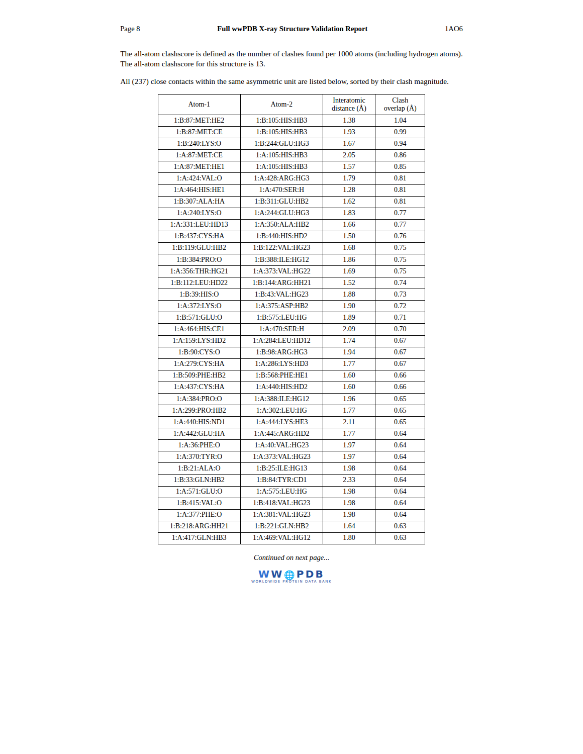Page 8
Full wwPDB X-ray Structure Validation Report
1AO6
The all-atom clashscore is defined as the number of clashes found per 1000 atoms (including hydrogen atoms). The all-atom clashscore for this structure is 13.
All (237) close contacts within the same asymmetric unit are listed below, sorted by their clash magnitude.
| Atom-1 | Atom-2 | Interatomic distance (Å) | Clash overlap (Å) |
| --- | --- | --- | --- |
| 1:B:87:MET:HE2 | 1:B:105:HIS:HB3 | 1.38 | 1.04 |
| 1:B:87:MET:CE | 1:B:105:HIS:HB3 | 1.93 | 0.99 |
| 1:B:240:LYS:O | 1:B:244:GLU:HG3 | 1.67 | 0.94 |
| 1:A:87:MET:CE | 1:A:105:HIS:HB3 | 2.05 | 0.86 |
| 1:A:87:MET:HE1 | 1:A:105:HIS:HB3 | 1.57 | 0.85 |
| 1:A:424:VAL:O | 1:A:428:ARG:HG3 | 1.79 | 0.81 |
| 1:A:464:HIS:HE1 | 1:A:470:SER:H | 1.28 | 0.81 |
| 1:B:307:ALA:HA | 1:B:311:GLU:HB2 | 1.62 | 0.81 |
| 1:A:240:LYS:O | 1:A:244:GLU:HG3 | 1.83 | 0.77 |
| 1:A:331:LEU:HD13 | 1:A:350:ALA:HB2 | 1.66 | 0.77 |
| 1:B:437:CYS:HA | 1:B:440:HIS:HD2 | 1.50 | 0.76 |
| 1:B:119:GLU:HB2 | 1:B:122:VAL:HG23 | 1.68 | 0.75 |
| 1:B:384:PRO:O | 1:B:388:ILE:HG12 | 1.86 | 0.75 |
| 1:A:356:THR:HG21 | 1:A:373:VAL:HG22 | 1.69 | 0.75 |
| 1:B:112:LEU:HD22 | 1:B:144:ARG:HH21 | 1.52 | 0.74 |
| 1:B:39:HIS:O | 1:B:43:VAL:HG23 | 1.88 | 0.73 |
| 1:A:372:LYS:O | 1:A:375:ASP:HB2 | 1.90 | 0.72 |
| 1:B:571:GLU:O | 1:B:575:LEU:HG | 1.89 | 0.71 |
| 1:A:464:HIS:CE1 | 1:A:470:SER:H | 2.09 | 0.70 |
| 1:A:159:LYS:HD2 | 1:A:284:LEU:HD12 | 1.74 | 0.67 |
| 1:B:90:CYS:O | 1:B:98:ARG:HG3 | 1.94 | 0.67 |
| 1:A:279:CYS:HA | 1:A:286:LYS:HD3 | 1.77 | 0.67 |
| 1:B:509:PHE:HB2 | 1:B:568:PHE:HE1 | 1.60 | 0.66 |
| 1:A:437:CYS:HA | 1:A:440:HIS:HD2 | 1.60 | 0.66 |
| 1:A:384:PRO:O | 1:A:388:ILE:HG12 | 1.96 | 0.65 |
| 1:A:299:PRO:HB2 | 1:A:302:LEU:HG | 1.77 | 0.65 |
| 1:A:440:HIS:ND1 | 1:A:444:LYS:HE3 | 2.11 | 0.65 |
| 1:A:442:GLU:HA | 1:A:445:ARG:HD2 | 1.77 | 0.64 |
| 1:A:36:PHE:O | 1:A:40:VAL:HG23 | 1.97 | 0.64 |
| 1:A:370:TYR:O | 1:A:373:VAL:HG23 | 1.97 | 0.64 |
| 1:B:21:ALA:O | 1:B:25:ILE:HG13 | 1.98 | 0.64 |
| 1:B:33:GLN:HB2 | 1:B:84:TYR:CD1 | 2.33 | 0.64 |
| 1:A:571:GLU:O | 1:A:575:LEU:HG | 1.98 | 0.64 |
| 1:B:415:VAL:O | 1:B:418:VAL:HG23 | 1.98 | 0.64 |
| 1:A:377:PHE:O | 1:A:381:VAL:HG23 | 1.98 | 0.64 |
| 1:B:218:ARG:HH21 | 1:B:221:GLN:HB2 | 1.64 | 0.63 |
| 1:A:417:GLN:HB3 | 1:A:469:VAL:HG12 | 1.80 | 0.63 |
Continued on next page...
WW🌐PDB
WORLDWIDE PROTEIN DATA BANK